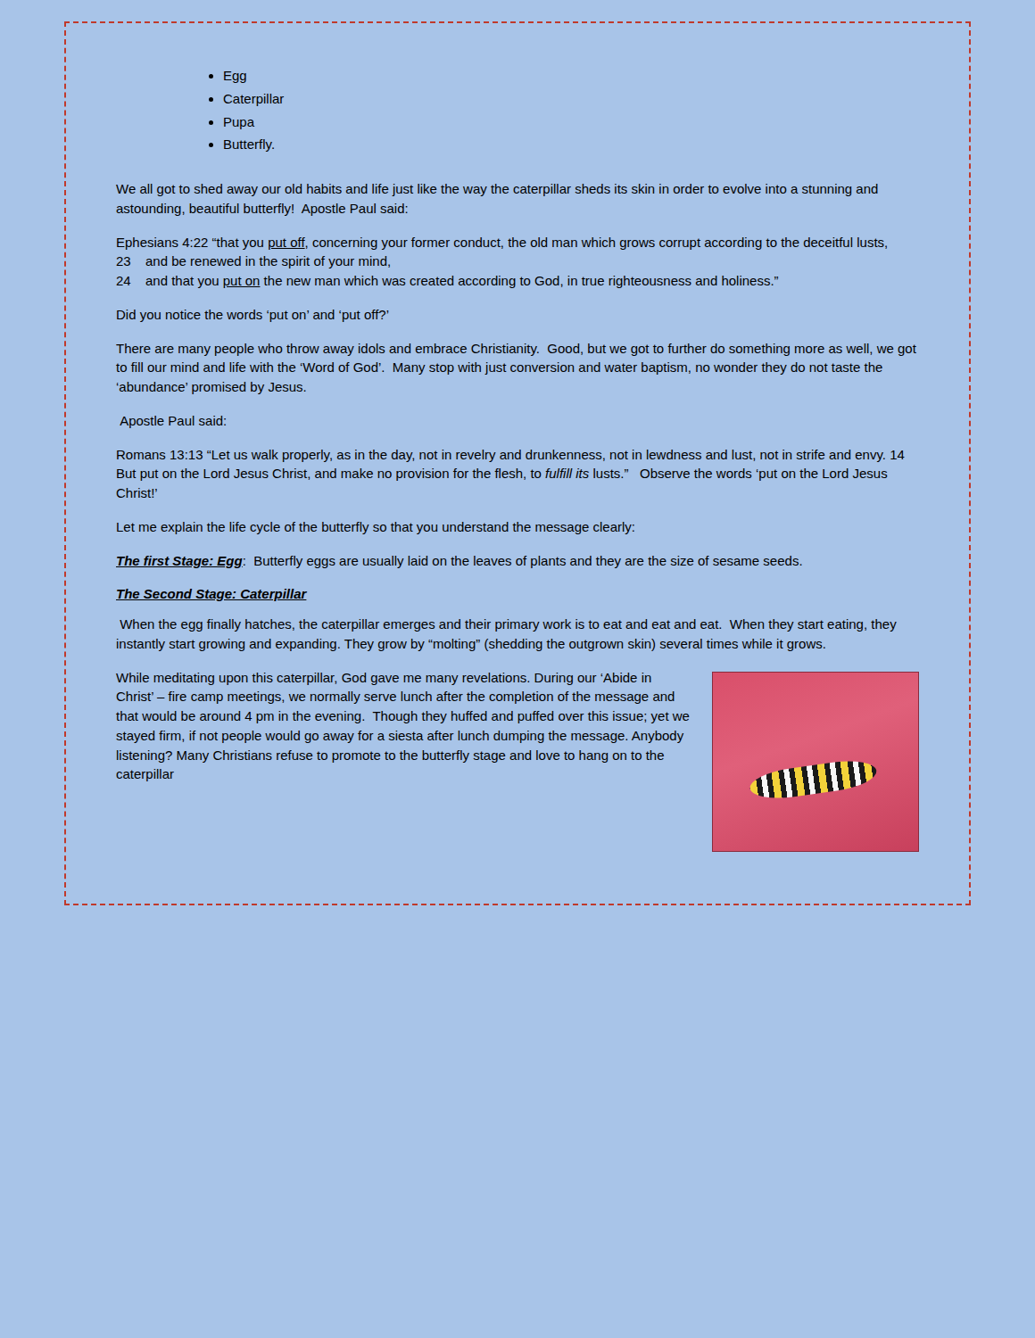Egg
Caterpillar
Pupa
Butterfly.
We all got to shed away our old habits and life just like the way the caterpillar sheds its skin in order to evolve into a stunning and astounding, beautiful butterfly! Apostle Paul said:
Ephesians 4:22 “that you put off, concerning your former conduct, the old man which grows corrupt according to the deceitful lusts, 23and be renewed in the spirit of your mind, 24and that you put on the new man which was created according to God, in true righteousness and holiness.”
Did you notice the words ‘put on’ and ‘put off?’
There are many people who throw away idols and embrace Christianity. Good, but we got to further do something more as well, we got to fill our mind and life with the ‘Word of God’. Many stop with just conversion and water baptism, no wonder they do not taste the ‘abundance’ promised by Jesus.
Apostle Paul said:
Romans 13:13 “Let us walk properly, as in the day, not in revelry and drunkenness, not in lewdness and lust, not in strife and envy. 14 But put on the Lord Jesus Christ, and make no provision for the flesh, to fulfill its lusts.” Observe the words ‘put on the Lord Jesus Christ!’
Let me explain the life cycle of the butterfly so that you understand the message clearly:
The first Stage: Egg: Butterfly eggs are usually laid on the leaves of plants and they are the size of sesame seeds.
The Second Stage: Caterpillar
When the egg finally hatches, the caterpillar emerges and their primary work is to eat and eat and eat. When they start eating, they instantly start growing and expanding. They grow by “molting” (shedding the outgrown skin) several times while it grows.
While meditating upon this caterpillar, God gave me many revelations. During our ‘Abide in Christ’ – fire camp meetings, we normally serve lunch after the completion of the message and that would be around 4 pm in the evening. Though they huffed and puffed over this issue; yet we stayed firm, if not people would go away for a siesta after lunch dumping the message. Anybody listening? Many Christians refuse to promote to the butterfly stage and love to hang on to the caterpillar